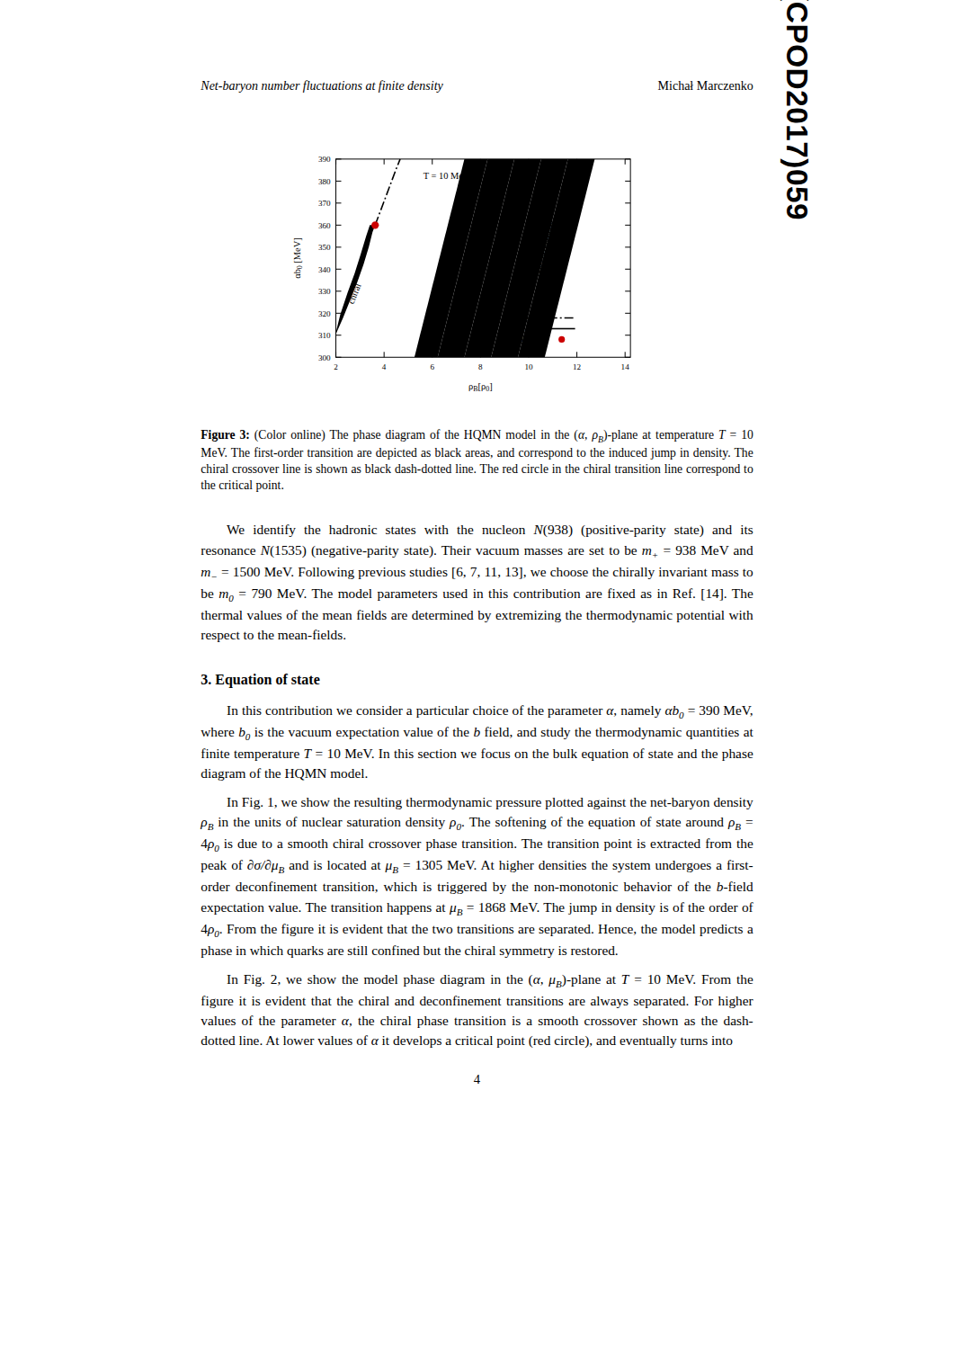Net-baryon number fluctuations at finite density
Michał Marczenko
PoS(CPOD2017)059
300 310 320 330 340 350 360 370 380 390 2 4 6 8 10 12 14 ρB[ρ0] αb0 [MeV] chiral deconfinement T = 10 MeV crossover 1st order critical point
Figure 3: (Color online) The phase diagram of the HQMN model in the (α, ρB)-plane at temperature T = 10 MeV. The first-order transition are depicted as black areas, and correspond to the induced jump in density. The chiral crossover line is shown as black dash-dotted line. The red circle in the chiral transition line correspond to the critical point.
We identify the hadronic states with the nucleon N(938) (positive-parity state) and its resonance N(1535) (negative-parity state). Their vacuum masses are set to be m+ = 938 MeV and m− = 1500 MeV. Following previous studies [6, 7, 11, 13], we choose the chirally invariant mass to be m0 = 790 MeV. The model parameters used in this contribution are fixed as in Ref. [14]. The thermal values of the mean fields are determined by extremizing the thermodynamic potential with respect to the mean-fields.
3. Equation of state
In this contribution we consider a particular choice of the parameter α, namely αb0 = 390 MeV, where b0 is the vacuum expectation value of the b field, and study the thermodynamic quantities at finite temperature T = 10 MeV. In this section we focus on the bulk equation of state and the phase diagram of the HQMN model.
In Fig. 1, we show the resulting thermodynamic pressure plotted against the net-baryon density ρB in the units of nuclear saturation density ρ0. The softening of the equation of state around ρB = 4ρ0 is due to a smooth chiral crossover phase transition. The transition point is extracted from the peak of ∂σ/∂μB and is located at μB = 1305 MeV. At higher densities the system undergoes a first-order deconfinement transition, which is triggered by the non-monotonic behavior of the b-field expectation value. The transition happens at μB = 1868 MeV. The jump in density is of the order of 4ρ0. From the figure it is evident that the two transitions are separated. Hence, the model predicts a phase in which quarks are still confined but the chiral symmetry is restored.
In Fig. 2, we show the model phase diagram in the (α, μB)-plane at T = 10 MeV. From the figure it is evident that the chiral and deconfinement transitions are always separated. For higher values of the parameter α, the chiral phase transition is a smooth crossover shown as the dash-dotted line. At lower values of α it develops a critical point (red circle), and eventually turns into
4